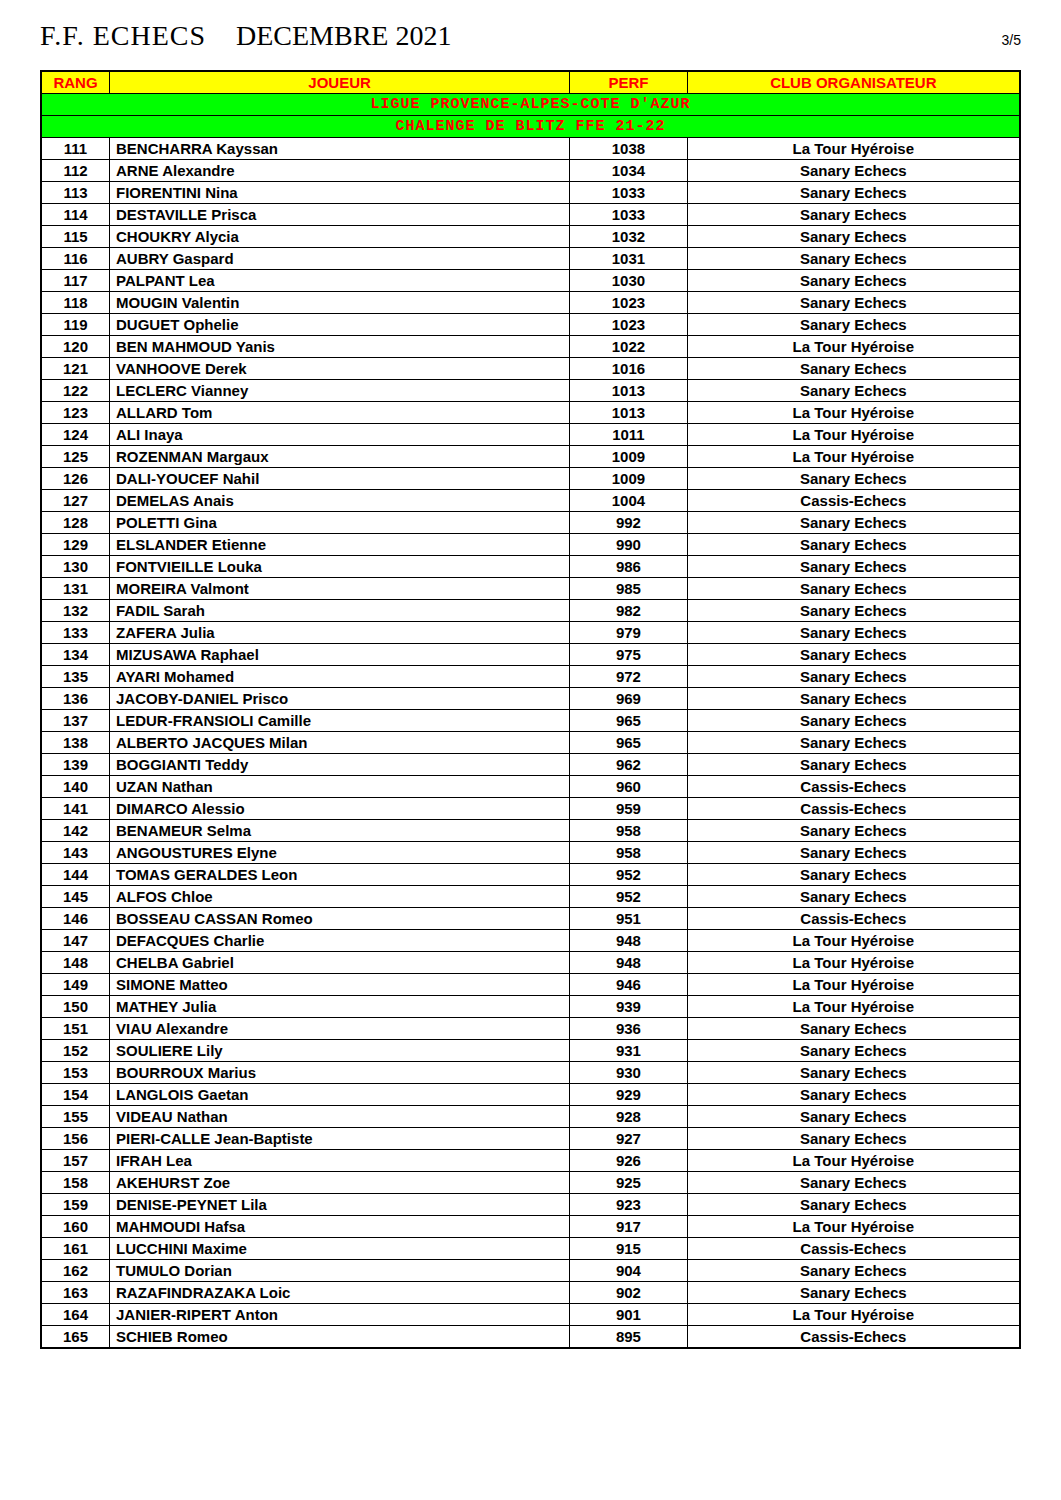F.F. ECHECS DECEMBRE 2021 3/5
| LIGUE PROVENCE-ALPES-COTE D'AZUR |
| CHALENGE DE BLITZ FFE 21-22 |
| RANG | JOUEUR | PERF | CLUB ORGANISATEUR |
| 111 | BENCHARRA Kayssan | 1038 | La Tour Hyéroise |
| 112 | ARNE Alexandre | 1034 | Sanary Echecs |
| 113 | FIORENTINI Nina | 1033 | Sanary Echecs |
| 114 | DESTAVILLE Prisca | 1033 | Sanary Echecs |
| 115 | CHOUKRY Alycia | 1032 | Sanary Echecs |
| 116 | AUBRY Gaspard | 1031 | Sanary Echecs |
| 117 | PALPANT Lea | 1030 | Sanary Echecs |
| 118 | MOUGIN Valentin | 1023 | Sanary Echecs |
| 119 | DUGUET Ophelie | 1023 | Sanary Echecs |
| 120 | BEN MAHMOUD Yanis | 1022 | La Tour Hyéroise |
| 121 | VANHOOVE Derek | 1016 | Sanary Echecs |
| 122 | LECLERC Vianney | 1013 | Sanary Echecs |
| 123 | ALLARD Tom | 1013 | La Tour Hyéroise |
| 124 | ALI Inaya | 1011 | La Tour Hyéroise |
| 125 | ROZENMAN Margaux | 1009 | La Tour Hyéroise |
| 126 | DALI-YOUCEF Nahil | 1009 | Sanary Echecs |
| 127 | DEMELAS Anais | 1004 | Cassis-Echecs |
| 128 | POLETTI Gina | 992 | Sanary Echecs |
| 129 | ELSLANDER Etienne | 990 | Sanary Echecs |
| 130 | FONTVIEILLE Louka | 986 | Sanary Echecs |
| 131 | MOREIRA Valmont | 985 | Sanary Echecs |
| 132 | FADIL Sarah | 982 | Sanary Echecs |
| 133 | ZAFERA Julia | 979 | Sanary Echecs |
| 134 | MIZUSAWA Raphael | 975 | Sanary Echecs |
| 135 | AYARI Mohamed | 972 | Sanary Echecs |
| 136 | JACOBY-DANIEL Prisco | 969 | Sanary Echecs |
| 137 | LEDUR-FRANSIOLI Camille | 965 | Sanary Echecs |
| 138 | ALBERTO JACQUES Milan | 965 | Sanary Echecs |
| 139 | BOGGIANTI Teddy | 962 | Sanary Echecs |
| 140 | UZAN Nathan | 960 | Cassis-Echecs |
| 141 | DIMARCO Alessio | 959 | Cassis-Echecs |
| 142 | BENAMEUR Selma | 958 | Sanary Echecs |
| 143 | ANGOUSTURES Elyne | 958 | Sanary Echecs |
| 144 | TOMAS GERALDES Leon | 952 | Sanary Echecs |
| 145 | ALFOS Chloe | 952 | Sanary Echecs |
| 146 | BOSSEAU CASSAN Romeo | 951 | Cassis-Echecs |
| 147 | DEFACQUES Charlie | 948 | La Tour Hyéroise |
| 148 | CHELBA Gabriel | 948 | La Tour Hyéroise |
| 149 | SIMONE Matteo | 946 | La Tour Hyéroise |
| 150 | MATHEY Julia | 939 | La Tour Hyéroise |
| 151 | VIAU Alexandre | 936 | Sanary Echecs |
| 152 | SOULIERE Lily | 931 | Sanary Echecs |
| 153 | BOURROUX Marius | 930 | Sanary Echecs |
| 154 | LANGLOIS Gaetan | 929 | Sanary Echecs |
| 155 | VIDEAU Nathan | 928 | Sanary Echecs |
| 156 | PIERI-CALLE Jean-Baptiste | 927 | Sanary Echecs |
| 157 | IFRAH Lea | 926 | La Tour Hyéroise |
| 158 | AKEHURST Zoe | 925 | Sanary Echecs |
| 159 | DENISE-PEYNET Lila | 923 | Sanary Echecs |
| 160 | MAHMOUDI Hafsa | 917 | La Tour Hyéroise |
| 161 | LUCCHINI Maxime | 915 | Cassis-Echecs |
| 162 | TUMULO Dorian | 904 | Sanary Echecs |
| 163 | RAZAFINDRAZAKA Loic | 902 | Sanary Echecs |
| 164 | JANIER-RIPERT Anton | 901 | La Tour Hyéroise |
| 165 | SCHIEB Romeo | 895 | Cassis-Echecs |